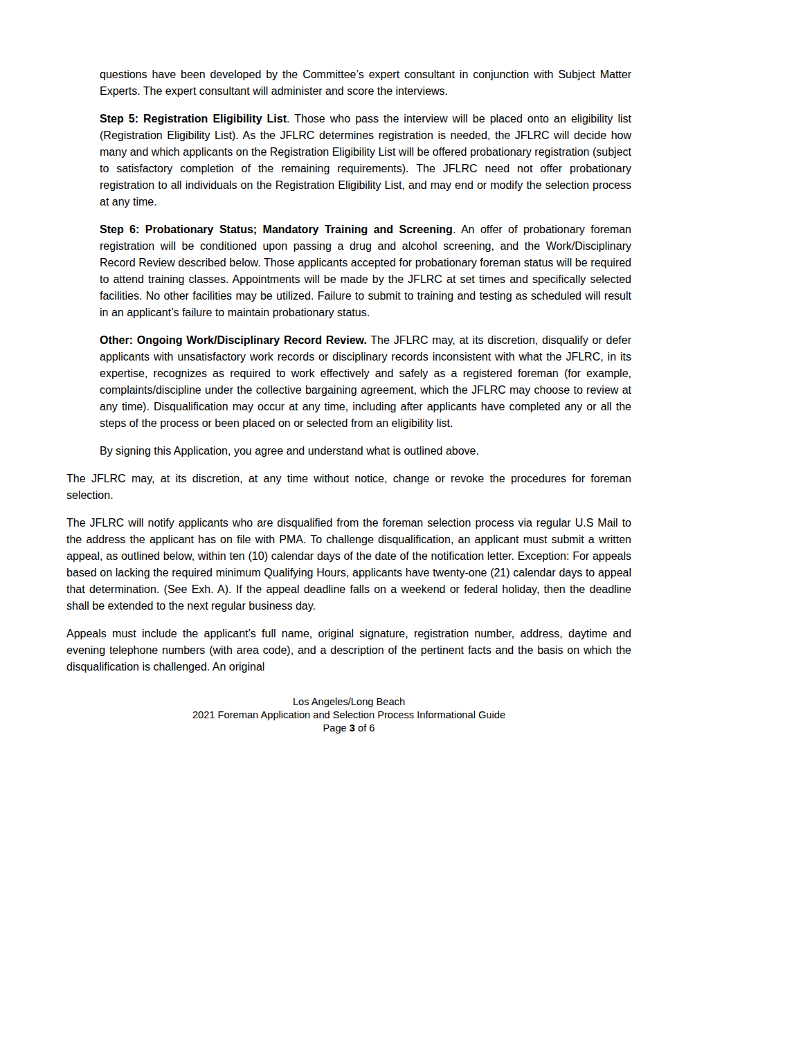questions have been developed by the Committee’s expert consultant in conjunction with Subject Matter Experts. The expert consultant will administer and score the interviews.
Step 5: Registration Eligibility List. Those who pass the interview will be placed onto an eligibility list (Registration Eligibility List). As the JFLRC determines registration is needed, the JFLRC will decide how many and which applicants on the Registration Eligibility List will be offered probationary registration (subject to satisfactory completion of the remaining requirements). The JFLRC need not offer probationary registration to all individuals on the Registration Eligibility List, and may end or modify the selection process at any time.
Step 6: Probationary Status; Mandatory Training and Screening. An offer of probationary foreman registration will be conditioned upon passing a drug and alcohol screening, and the Work/Disciplinary Record Review described below. Those applicants accepted for probationary foreman status will be required to attend training classes. Appointments will be made by the JFLRC at set times and specifically selected facilities. No other facilities may be utilized. Failure to submit to training and testing as scheduled will result in an applicant’s failure to maintain probationary status.
Other: Ongoing Work/Disciplinary Record Review. The JFLRC may, at its discretion, disqualify or defer applicants with unsatisfactory work records or disciplinary records inconsistent with what the JFLRC, in its expertise, recognizes as required to work effectively and safely as a registered foreman (for example, complaints/discipline under the collective bargaining agreement, which the JFLRC may choose to review at any time). Disqualification may occur at any time, including after applicants have completed any or all the steps of the process or been placed on or selected from an eligibility list.
By signing this Application, you agree and understand what is outlined above.
The JFLRC may, at its discretion, at any time without notice, change or revoke the procedures for foreman selection.
The JFLRC will notify applicants who are disqualified from the foreman selection process via regular U.S Mail to the address the applicant has on file with PMA. To challenge disqualification, an applicant must submit a written appeal, as outlined below, within ten (10) calendar days of the date of the notification letter. Exception: For appeals based on lacking the required minimum Qualifying Hours, applicants have twenty-one (21) calendar days to appeal that determination. (See Exh. A). If the appeal deadline falls on a weekend or federal holiday, then the deadline shall be extended to the next regular business day.
Appeals must include the applicant’s full name, original signature, registration number, address, daytime and evening telephone numbers (with area code), and a description of the pertinent facts and the basis on which the disqualification is challenged. An original
Los Angeles/Long Beach
2021 Foreman Application and Selection Process Informational Guide
Page 3 of 6